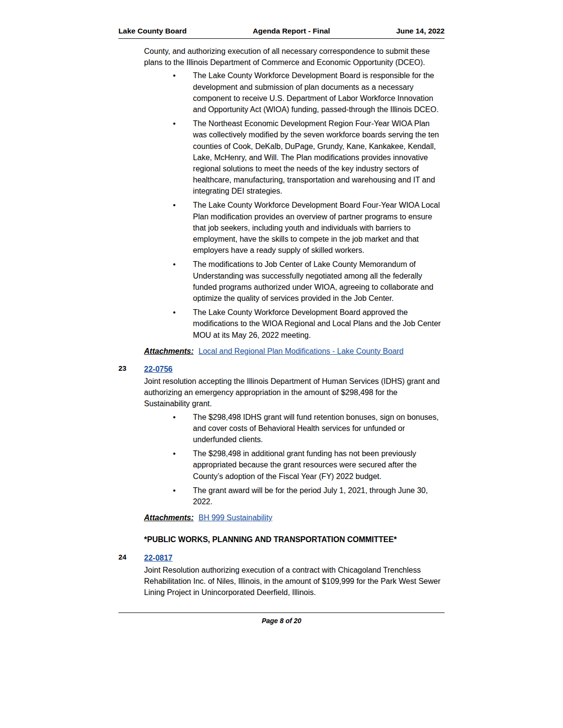Lake County Board
Agenda Report - Final
June 14, 2022
County, and authorizing execution of all necessary correspondence to submit these plans to the Illinois Department of Commerce and Economic Opportunity (DCEO).
The Lake County Workforce Development Board is responsible for the development and submission of plan documents as a necessary component to receive U.S. Department of Labor Workforce Innovation and Opportunity Act (WIOA) funding, passed-through the Illinois DCEO.
The Northeast Economic Development Region Four-Year WIOA Plan was collectively modified by the seven workforce boards serving the ten counties of Cook, DeKalb, DuPage, Grundy, Kane, Kankakee, Kendall, Lake, McHenry, and Will. The Plan modifications provides innovative regional solutions to meet the needs of the key industry sectors of healthcare, manufacturing, transportation and warehousing and IT and integrating DEI strategies.
The Lake County Workforce Development Board Four-Year WIOA Local Plan modification provides an overview of partner programs to ensure that job seekers, including youth and individuals with barriers to employment, have the skills to compete in the job market and that employers have a ready supply of skilled workers.
The modifications to Job Center of Lake County Memorandum of Understanding was successfully negotiated among all the federally funded programs authorized under WIOA, agreeing to collaborate and optimize the quality of services provided in the Job Center.
The Lake County Workforce Development Board approved the modifications to the WIOA Regional and Local Plans and the Job Center MOU at its May 26, 2022 meeting.
Attachments: Local and Regional Plan Modifications - Lake County Board
23 22-0756
Joint resolution accepting the Illinois Department of Human Services (IDHS) grant and authorizing an emergency appropriation in the amount of $298,498 for the Sustainability grant.
The $298,498 IDHS grant will fund retention bonuses, sign on bonuses, and cover costs of Behavioral Health services for unfunded or underfunded clients.
The $298,498 in additional grant funding has not been previously appropriated because the grant resources were secured after the County’s adoption of the Fiscal Year (FY) 2022 budget.
The grant award will be for the period July 1, 2021, through June 30, 2022.
Attachments: BH 999 Sustainability
*PUBLIC WORKS, PLANNING AND TRANSPORTATION COMMITTEE*
24 22-0817
Joint Resolution authorizing execution of a contract with Chicagoland Trenchless Rehabilitation Inc. of Niles, Illinois, in the amount of $109,999 for the Park West Sewer Lining Project in Unincorporated Deerfield, Illinois.
Page 8 of 20